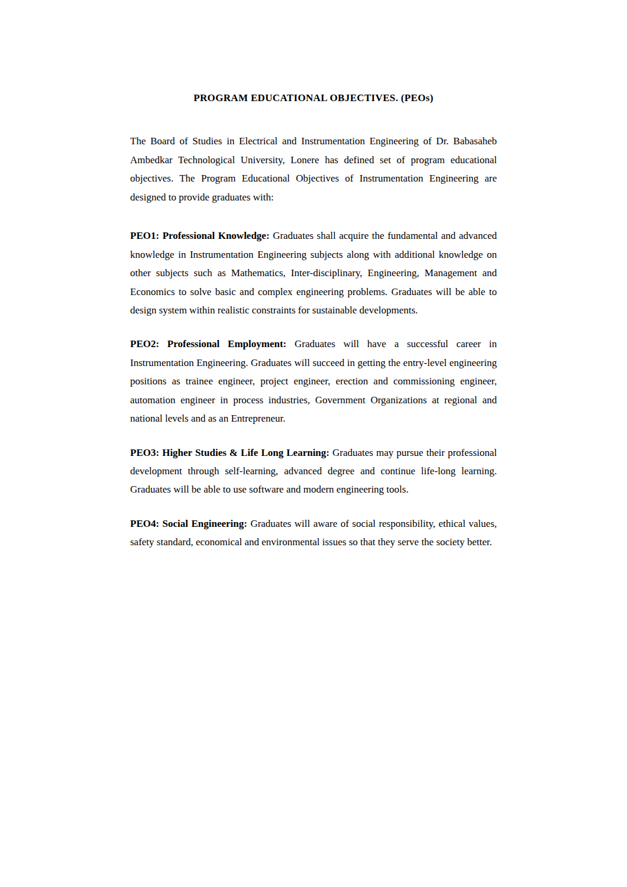PROGRAM EDUCATIONAL OBJECTIVES. (PEOs)
The Board of Studies in Electrical and Instrumentation Engineering of Dr. Babasaheb Ambedkar Technological University, Lonere has defined set of program educational objectives. The Program Educational Objectives of Instrumentation Engineering are designed to provide graduates with:
PEO1: Professional Knowledge: Graduates shall acquire the fundamental and advanced knowledge in Instrumentation Engineering subjects along with additional knowledge on other subjects such as Mathematics, Inter-disciplinary, Engineering, Management and Economics to solve basic and complex engineering problems. Graduates will be able to design system within realistic constraints for sustainable developments.
PEO2: Professional Employment: Graduates will have a successful career in Instrumentation Engineering. Graduates will succeed in getting the entry-level engineering positions as trainee engineer, project engineer, erection and commissioning engineer, automation engineer in process industries, Government Organizations at regional and national levels and as an Entrepreneur.
PEO3: Higher Studies & Life Long Learning: Graduates may pursue their professional development through self-learning, advanced degree and continue life-long learning. Graduates will be able to use software and modern engineering tools.
PEO4: Social Engineering: Graduates will aware of social responsibility, ethical values, safety standard, economical and environmental issues so that they serve the society better.